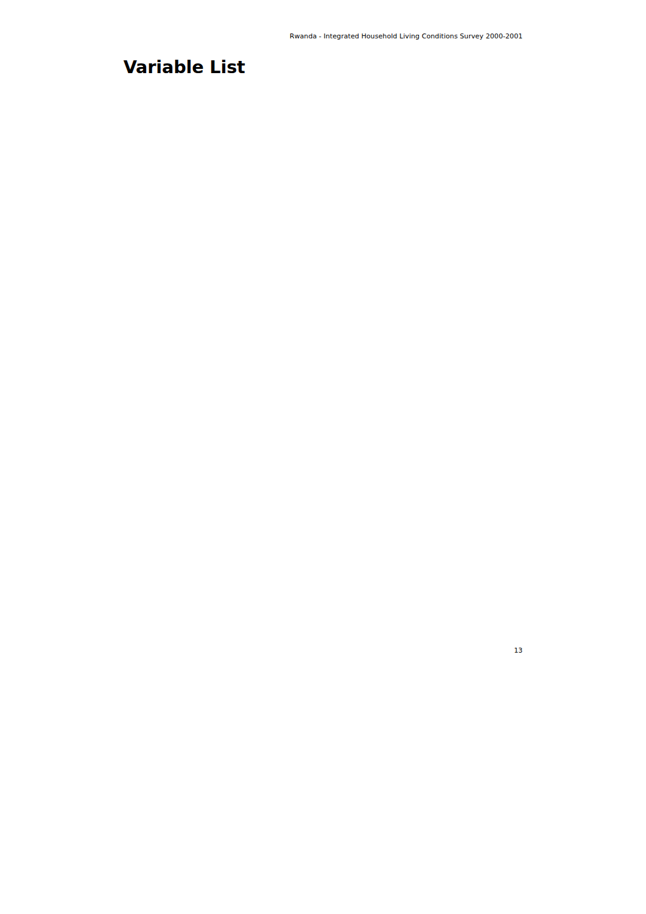Rwanda - Integrated Household Living Conditions Survey 2000-2001
Variable List
13